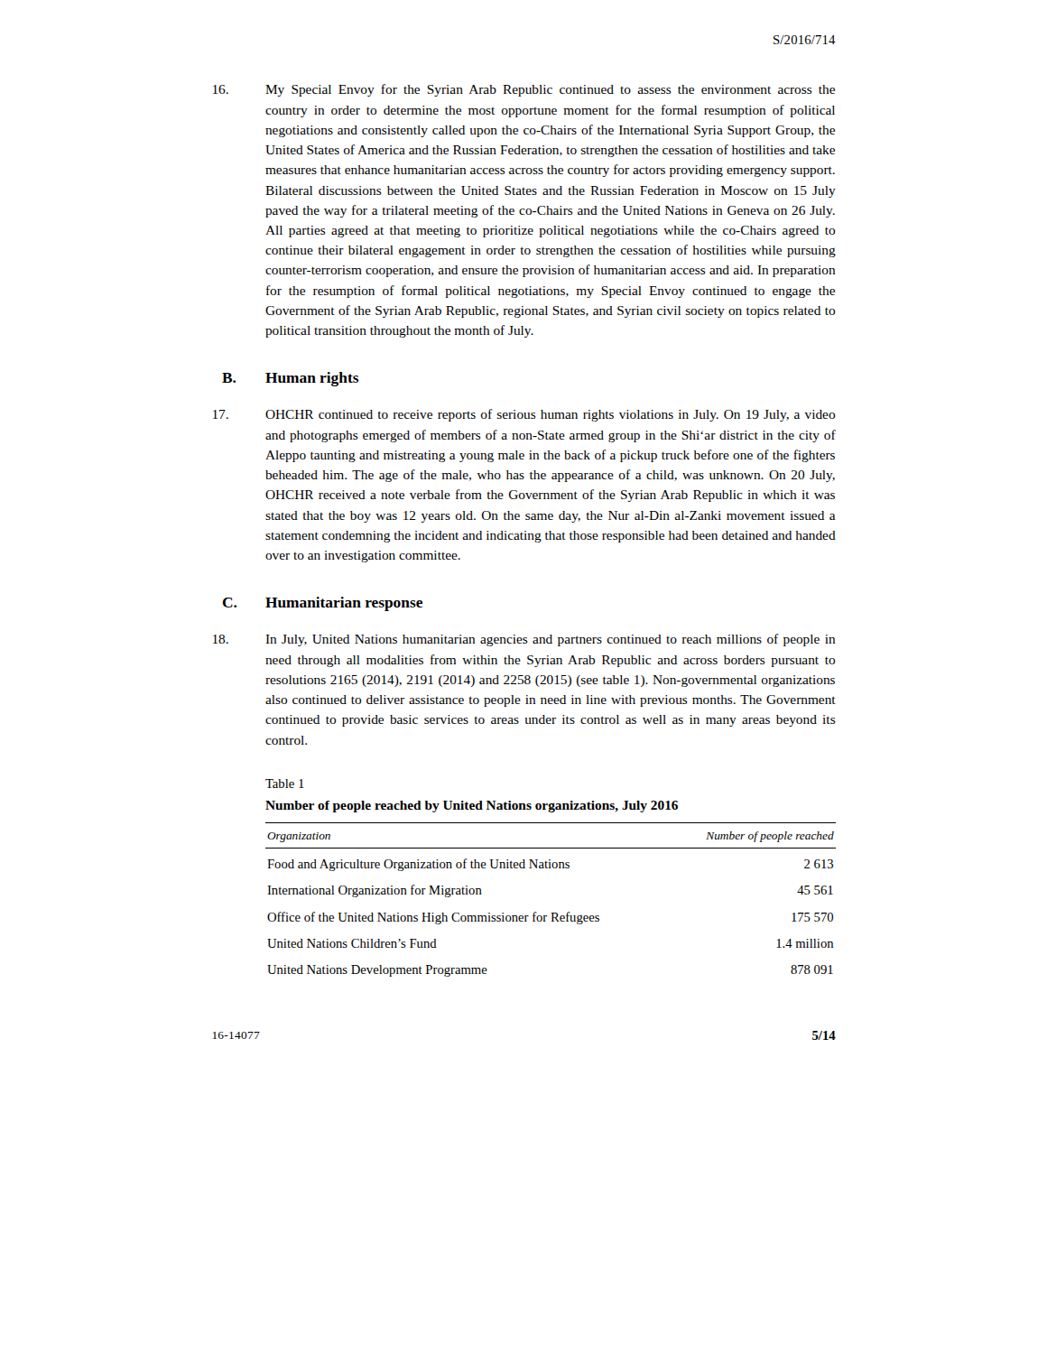S/2016/714
16. My Special Envoy for the Syrian Arab Republic continued to assess the environment across the country in order to determine the most opportune moment for the formal resumption of political negotiations and consistently called upon the co-Chairs of the International Syria Support Group, the United States of America and the Russian Federation, to strengthen the cessation of hostilities and take measures that enhance humanitarian access across the country for actors providing emergency support. Bilateral discussions between the United States and the Russian Federation in Moscow on 15 July paved the way for a trilateral meeting of the co-Chairs and the United Nations in Geneva on 26 July. All parties agreed at that meeting to prioritize political negotiations while the co-Chairs agreed to continue their bilateral engagement in order to strengthen the cessation of hostilities while pursuing counter-terrorism cooperation, and ensure the provision of humanitarian access and aid. In preparation for the resumption of formal political negotiations, my Special Envoy continued to engage the Government of the Syrian Arab Republic, regional States, and Syrian civil society on topics related to political transition throughout the month of July.
B. Human rights
17. OHCHR continued to receive reports of serious human rights violations in July. On 19 July, a video and photographs emerged of members of a non-State armed group in the Shi‘ar district in the city of Aleppo taunting and mistreating a young male in the back of a pickup truck before one of the fighters beheaded him. The age of the male, who has the appearance of a child, was unknown. On 20 July, OHCHR received a note verbale from the Government of the Syrian Arab Republic in which it was stated that the boy was 12 years old. On the same day, the Nur al-Din al-Zanki movement issued a statement condemning the incident and indicating that those responsible had been detained and handed over to an investigation committee.
C. Humanitarian response
18. In July, United Nations humanitarian agencies and partners continued to reach millions of people in need through all modalities from within the Syrian Arab Republic and across borders pursuant to resolutions 2165 (2014), 2191 (2014) and 2258 (2015) (see table 1). Non-governmental organizations also continued to deliver assistance to people in need in line with previous months. The Government continued to provide basic services to areas under its control as well as in many areas beyond its control.
Table 1
Number of people reached by United Nations organizations, July 2016
| Organization | Number of people reached |
| --- | --- |
| Food and Agriculture Organization of the United Nations | 2 613 |
| International Organization for Migration | 45 561 |
| Office of the United Nations High Commissioner for Refugees | 175 570 |
| United Nations Children’s Fund | 1.4 million |
| United Nations Development Programme | 878 091 |
16-14077 5/14